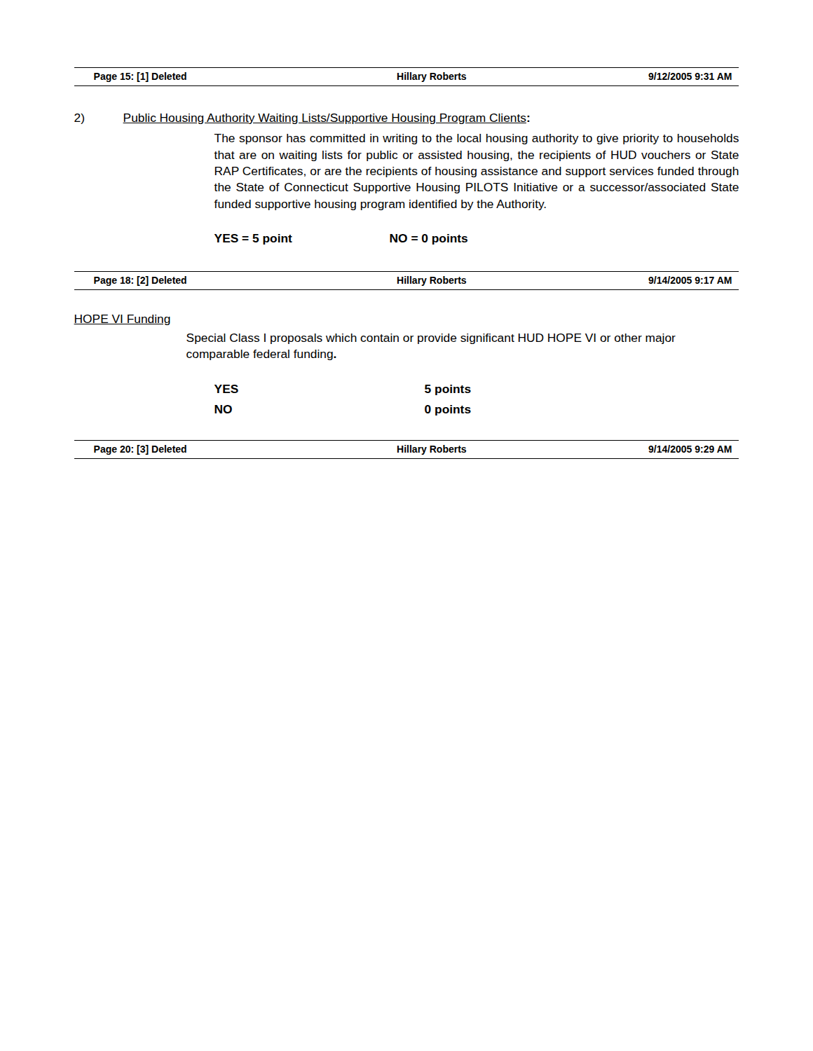Page 15: [1] Deleted Hillary Roberts 9/12/2005 9:31 AM
2)
Public Housing Authority Waiting Lists/Supportive Housing Program Clients:
The sponsor has committed in writing to the local housing authority to give priority to households that are on waiting lists for public or assisted housing, the recipients of HUD vouchers or State RAP Certificates, or are the recipients of housing assistance and support services funded through the State of Connecticut Supportive Housing PILOTS Initiative or a successor/associated State funded supportive housing program identified by the Authority.
YES = 5 point NO = 0 points
Page 18: [2] Deleted Hillary Roberts 9/14/2005 9:17 AM
HOPE VI Funding
Special Class I proposals which contain or provide significant HUD HOPE VI or other major comparable federal funding.
| YES | 5 points |
| NO | 0 points |
Page 20: [3] Deleted Hillary Roberts 9/14/2005 9:29 AM